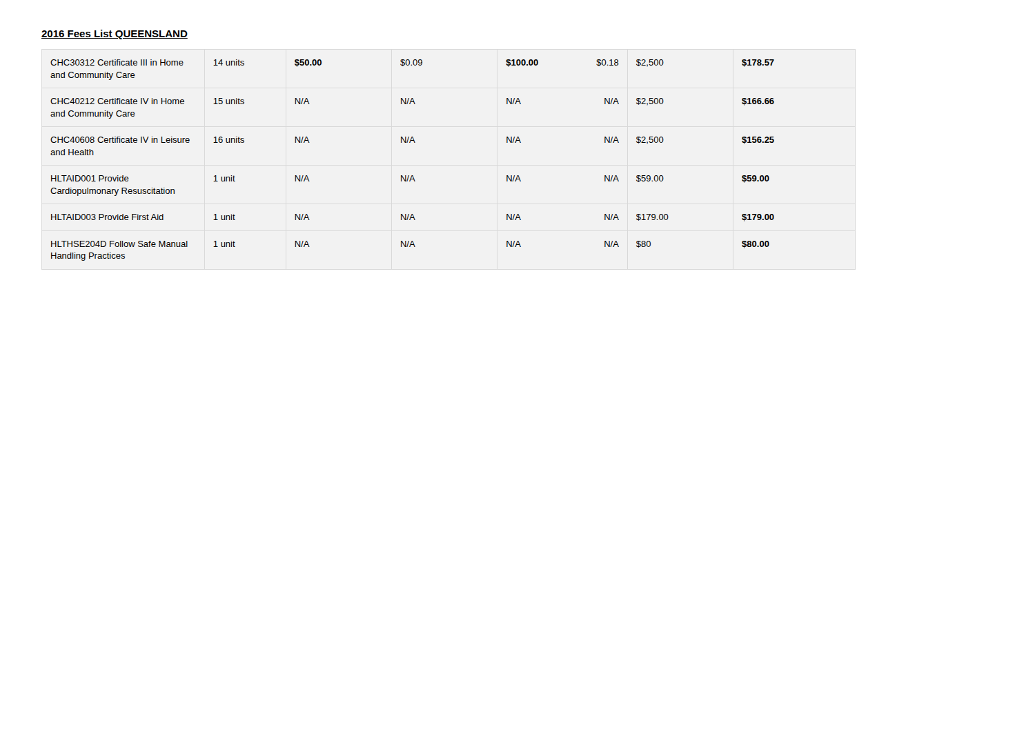2016 Fees List QUEENSLAND
| CHC30312 Certificate III in Home and Community Care | 14 units | $50.00 | $0.09 | $100.00 $0.18 | $2,500 | $178.57 |
| CHC40212 Certificate IV in Home and Community Care | 15 units | N/A | N/A | N/A N/A | $2,500 | $166.66 |
| CHC40608 Certificate IV in Leisure and Health | 16 units | N/A | N/A | N/A N/A | $2,500 | $156.25 |
| HLTAID001 Provide Cardiopulmonary Resuscitation | 1 unit | N/A | N/A | N/A N/A | $59.00 | $59.00 |
| HLTAID003 Provide First Aid | 1 unit | N/A | N/A | N/A N/A | $179.00 | $179.00 |
| HLTHSE204D Follow Safe Manual Handling Practices | 1 unit | N/A | N/A | N/A N/A | $80 | $80.00 |